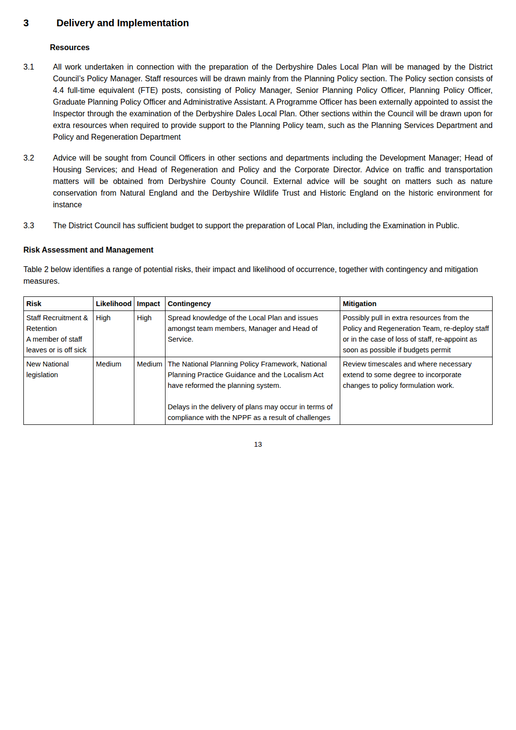3 Delivery and Implementation
Resources
3.1 All work undertaken in connection with the preparation of the Derbyshire Dales Local Plan will be managed by the District Council’s Policy Manager. Staff resources will be drawn mainly from the Planning Policy section. The Policy section consists of 4.4 full-time equivalent (FTE) posts, consisting of Policy Manager, Senior Planning Policy Officer, Planning Policy Officer, Graduate Planning Policy Officer and Administrative Assistant. A Programme Officer has been externally appointed to assist the Inspector through the examination of the Derbyshire Dales Local Plan. Other sections within the Council will be drawn upon for extra resources when required to provide support to the Planning Policy team, such as the Planning Services Department and Policy and Regeneration Department
3.2 Advice will be sought from Council Officers in other sections and departments including the Development Manager; Head of Housing Services; and Head of Regeneration and Policy and the Corporate Director. Advice on traffic and transportation matters will be obtained from Derbyshire County Council. External advice will be sought on matters such as nature conservation from Natural England and the Derbyshire Wildlife Trust and Historic England on the historic environment for instance
3.3 The District Council has sufficient budget to support the preparation of Local Plan, including the Examination in Public.
Risk Assessment and Management
Table 2 below identifies a range of potential risks, their impact and likelihood of occurrence, together with contingency and mitigation measures.
| Risk | Likelihood | Impact | Contingency | Mitigation |
| --- | --- | --- | --- | --- |
| Staff Recruitment & Retention A member of staff leaves or is off sick | High | High | Spread knowledge of the Local Plan and issues amongst team members, Manager and Head of Service. | Possibly pull in extra resources from the Policy and Regeneration Team, re-deploy staff or in the case of loss of staff, re-appoint as soon as possible if budgets permit |
| New National legislation | Medium | Medium | The National Planning Policy Framework, National Planning Practice Guidance and the Localism Act have reformed the planning system. Delays in the delivery of plans may occur in terms of compliance with the NPPF as a result of challenges | Review timescales and where necessary extend to some degree to incorporate changes to policy formulation work. |
13